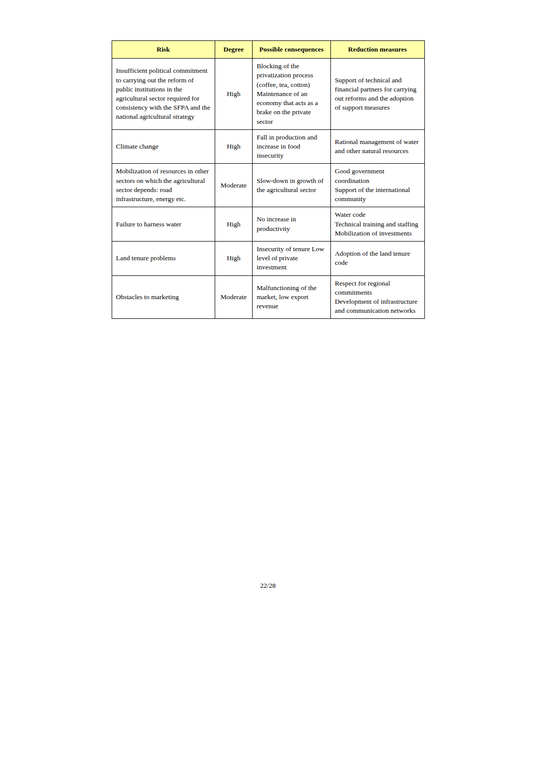| Risk | Degree | Possible consequences | Reduction measures |
| --- | --- | --- | --- |
| Insufficient political commitment to carrying out the reform of public institutions in the agricultural sector required for consistency with the SFPA and the national agricultural strategy | High | Blocking of the privatization process (coffee, tea, cotton) Maintenance of an economy that acts as a brake on the private sector | Support of technical and financial partners for carrying out reforms and the adoption of support measures |
| Climate change | High | Fall in production and increase in food insecurity | Rational management of water and other natural resources |
| Mobilization of resources in other sectors on which the agricultural sector depends: road infrastructure, energy etc. | Moderate | Slow-down in growth of the agricultural sector | Good government coordination Support of the international community |
| Failure to harness water | High | No increase in productivity | Water code Technical training and staffing Mobilization of investments |
| Land tenure problems | High | Insecurity of tenure Low level of private investment | Adoption of the land tenure code |
| Obstacles to marketing | Moderate | Malfunctioning of the market, low export revenue | Respect for regional commitments Development of infrastructure and communication networks |
22/28